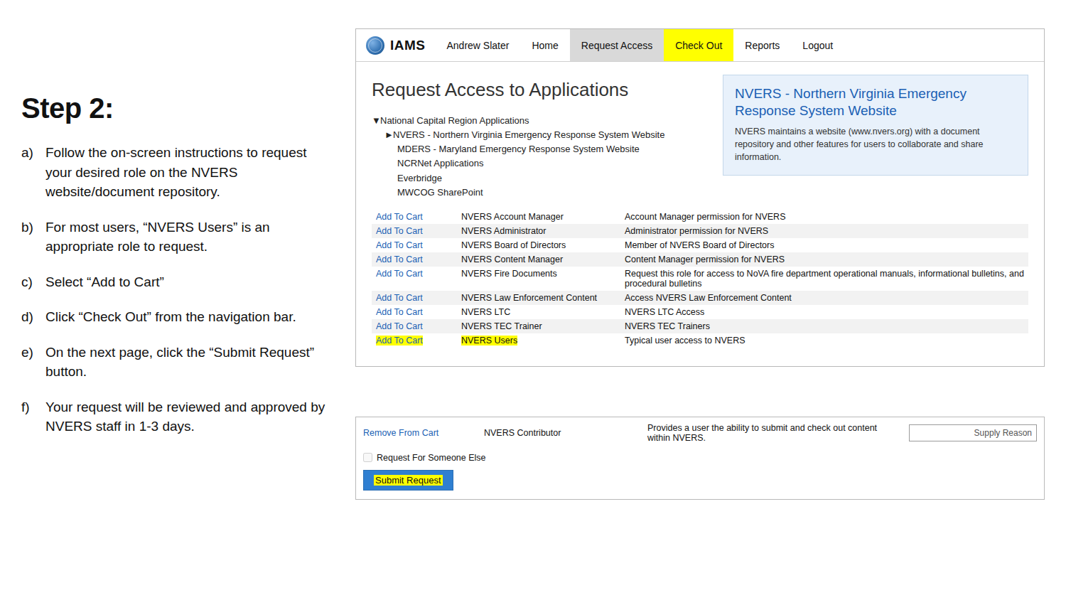Step 2:
a) Follow the on-screen instructions to request your desired role on the NVERS website/document repository.
b) For most users, “NVERS Users” is an appropriate role to request.
c) Select “Add to Cart”
d) Click “Check Out” from the navigation bar.
e) On the next page, click the “Submit Request” button.
f) Your request will be reviewed and approved by NVERS staff in 1-3 days.
IAMS Andrew Slater Home Request Access Check Out Reports Logout
Request Access to Applications
NVERS - Northern Virginia Emergency Response System Website
NVERS maintains a website (www.nvers.org) with a document repository and other features for users to collaborate and share information.
▼National Capital Region Applications
►NVERS - Northern Virginia Emergency Response System Website
MDERS - Maryland Emergency Response System Website
NCRNet Applications
Everbridge
MWCOG SharePoint
| Add To Cart | NVERS Account Manager | Account Manager permission for NVERS |
| Add To Cart | NVERS Administrator | Administrator permission for NVERS |
| Add To Cart | NVERS Board of Directors | Member of NVERS Board of Directors |
| Add To Cart | NVERS Content Manager | Content Manager permission for NVERS |
| Add To Cart | NVERS Fire Documents | Request this role for access to NoVA fire department operational manuals, informational bulletins, and procedural bulletins |
| Add To Cart | NVERS Law Enforcement Content | Access NVERS Law Enforcement Content |
| Add To Cart | NVERS LTC | NVERS LTC Access |
| Add To Cart | NVERS TEC Trainer | NVERS TEC Trainers |
| Add To Cart | NVERS Users | Typical user access to NVERS |
| Remove From Cart | NVERS Contributor | Provides a user the ability to submit and check out content within NVERS. | Supply Reason |
Request For Someone Else Submit Request